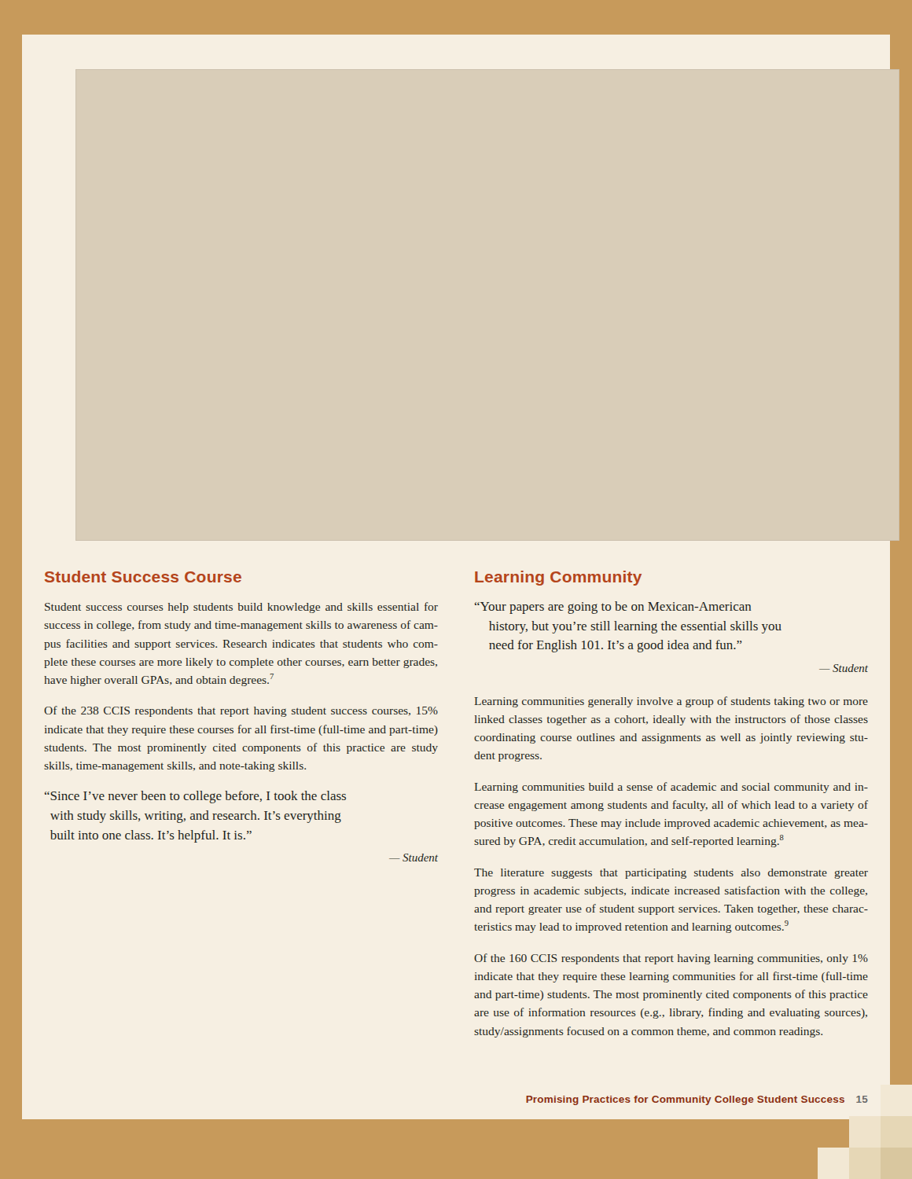Photograph: students collaborating around a table
Student Success Course
Student success courses help students build knowledge and skills essential for success in college, from study and time-management skills to awareness of campus facilities and support services. Research indicates that students who complete these courses are more likely to complete other courses, earn better grades, have higher overall GPAs, and obtain degrees.7
Of the 238 CCIS respondents that report having student success courses, 15% indicate that they require these courses for all first-time (full-time and part-time) students. The most prominently cited components of this practice are study skills, time-management skills, and note-taking skills.
“Since I’ve never been to college before, I took the class with study skills, writing, and research. It’s everything built into one class. It’s helpful. It is.”
— Student
Learning Community
“Your papers are going to be on Mexican-American history, but you’re still learning the essential skills you need for English 101. It’s a good idea and fun.”
— Student
Learning communities generally involve a group of students taking two or more linked classes together as a cohort, ideally with the instructors of those classes coordinating course outlines and assignments as well as jointly reviewing student progress.
Learning communities build a sense of academic and social community and increase engagement among students and faculty, all of which lead to a variety of positive outcomes. These may include improved academic achievement, as measured by GPA, credit accumulation, and self-reported learning.8
The literature suggests that participating students also demonstrate greater progress in academic subjects, indicate increased satisfaction with the college, and report greater use of student support services. Taken together, these characteristics may lead to improved retention and learning outcomes.9
Of the 160 CCIS respondents that report having learning communities, only 1% indicate that they require these learning communities for all first-time (full-time and part-time) students. The most prominently cited components of this practice are use of information resources (e.g., library, finding and evaluating sources), study/assignments focused on a common theme, and common readings.
Promising Practices for Community College Student Success 15